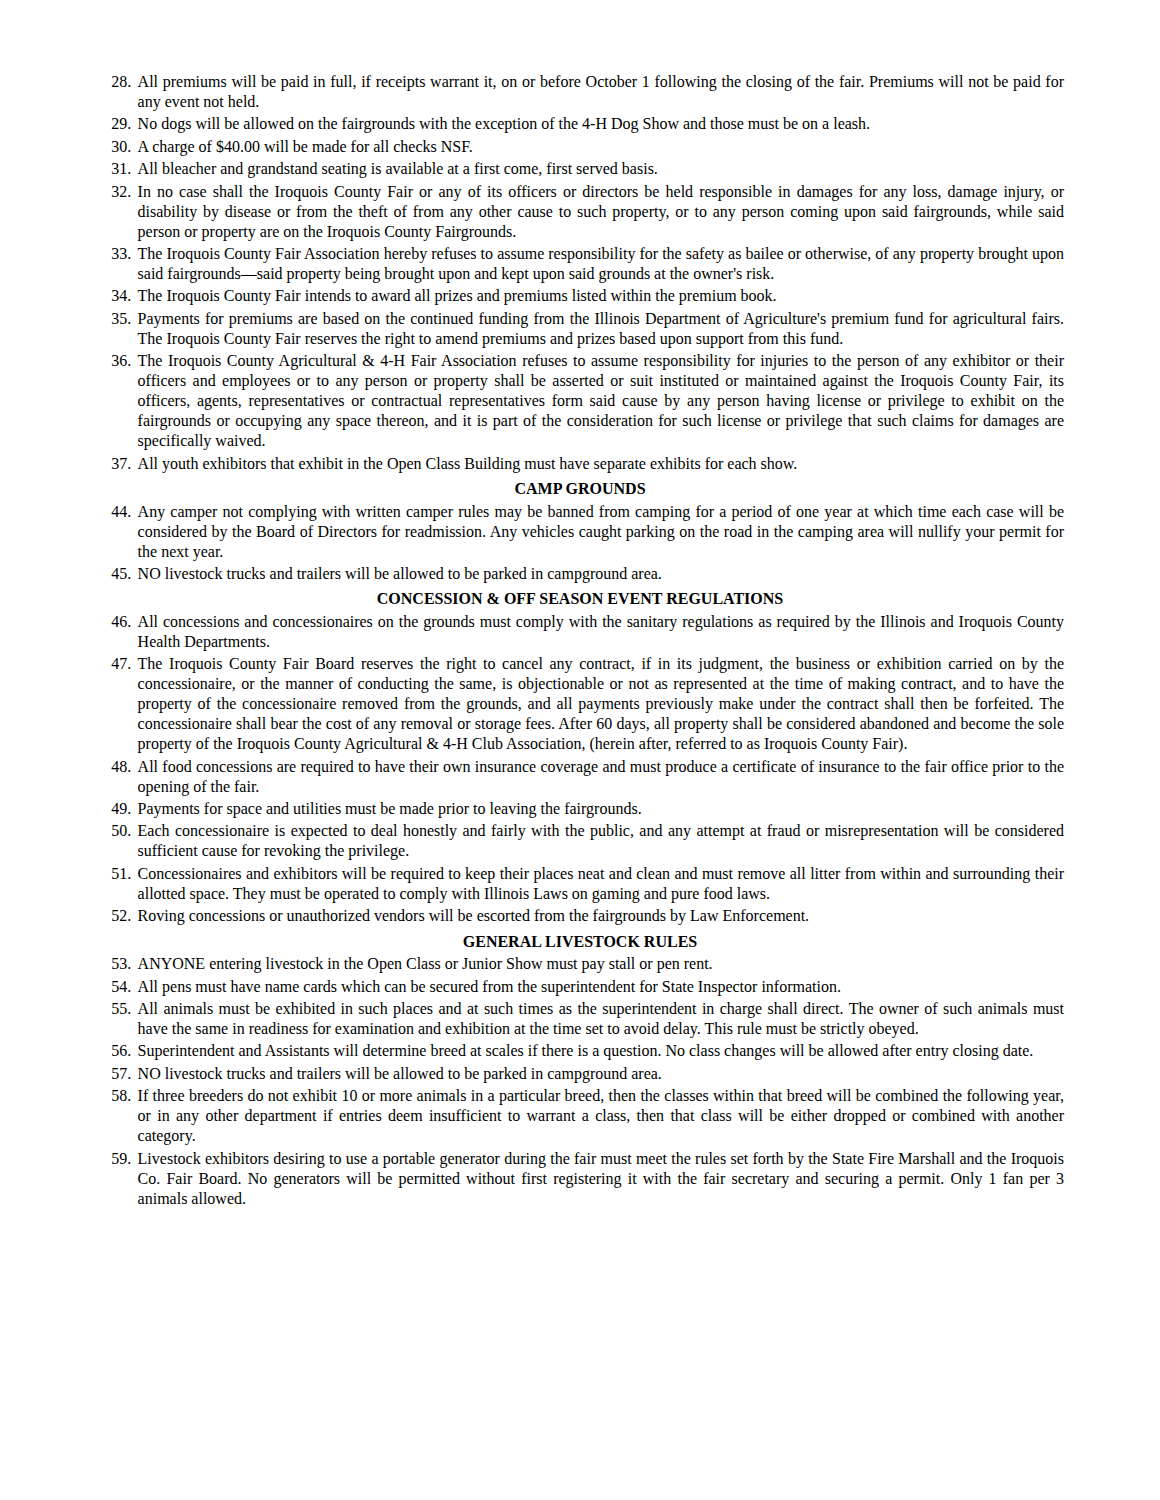28. All premiums will be paid in full, if receipts warrant it, on or before October 1 following the closing of the fair. Premiums will not be paid for any event not held.
29. No dogs will be allowed on the fairgrounds with the exception of the 4-H Dog Show and those must be on a leash.
30. A charge of $40.00 will be made for all checks NSF.
31. All bleacher and grandstand seating is available at a first come, first served basis.
32. In no case shall the Iroquois County Fair or any of its officers or directors be held responsible in damages for any loss, damage injury, or disability by disease or from the theft of from any other cause to such property, or to any person coming upon said fairgrounds, while said person or property are on the Iroquois County Fairgrounds.
33. The Iroquois County Fair Association hereby refuses to assume responsibility for the safety as bailee or otherwise, of any property brought upon said fairgrounds—said property being brought upon and kept upon said grounds at the owner's risk.
34. The Iroquois County Fair intends to award all prizes and premiums listed within the premium book.
35. Payments for premiums are based on the continued funding from the Illinois Department of Agriculture's premium fund for agricultural fairs. The Iroquois County Fair reserves the right to amend premiums and prizes based upon support from this fund.
36. The Iroquois County Agricultural & 4-H Fair Association refuses to assume responsibility for injuries to the person of any exhibitor or their officers and employees or to any person or property shall be asserted or suit instituted or maintained against the Iroquois County Fair, its officers, agents, representatives or contractual representatives form said cause by any person having license or privilege to exhibit on the fairgrounds or occupying any space thereon, and it is part of the consideration for such license or privilege that such claims for damages are specifically waived.
37. All youth exhibitors that exhibit in the Open Class Building must have separate exhibits for each show.
Camp Grounds
44. Any camper not complying with written camper rules may be banned from camping for a period of one year at which time each case will be considered by the Board of Directors for readmission. Any vehicles caught parking on the road in the camping area will nullify your permit for the next year.
45. NO livestock trucks and trailers will be allowed to be parked in campground area.
Concession & Off Season Event Regulations
46. All concessions and concessionaires on the grounds must comply with the sanitary regulations as required by the Illinois and Iroquois County Health Departments.
47. The Iroquois County Fair Board reserves the right to cancel any contract, if in its judgment, the business or exhibition carried on by the concessionaire, or the manner of conducting the same, is objectionable or not as represented at the time of making contract, and to have the property of the concessionaire removed from the grounds, and all payments previously make under the contract shall then be forfeited. The concessionaire shall bear the cost of any removal or storage fees. After 60 days, all property shall be considered abandoned and become the sole property of the Iroquois County Agricultural & 4-H Club Association, (herein after, referred to as Iroquois County Fair).
48. All food concessions are required to have their own insurance coverage and must produce a certificate of insurance to the fair office prior to the opening of the fair.
49. Payments for space and utilities must be made prior to leaving the fairgrounds.
50. Each concessionaire is expected to deal honestly and fairly with the public, and any attempt at fraud or misrepresentation will be considered sufficient cause for revoking the privilege.
51. Concessionaires and exhibitors will be required to keep their places neat and clean and must remove all litter from within and surrounding their allotted space. They must be operated to comply with Illinois Laws on gaming and pure food laws.
52. Roving concessions or unauthorized vendors will be escorted from the fairgrounds by Law Enforcement.
General Livestock Rules
53. ANYONE entering livestock in the Open Class or Junior Show must pay stall or pen rent.
54. All pens must have name cards which can be secured from the superintendent for State Inspector information.
55. All animals must be exhibited in such places and at such times as the superintendent in charge shall direct. The owner of such animals must have the same in readiness for examination and exhibition at the time set to avoid delay. This rule must be strictly obeyed.
56. Superintendent and Assistants will determine breed at scales if there is a question. No class changes will be allowed after entry closing date.
57. NO livestock trucks and trailers will be allowed to be parked in campground area.
58. If three breeders do not exhibit 10 or more animals in a particular breed, then the classes within that breed will be combined the following year, or in any other department if entries deem insufficient to warrant a class, then that class will be either dropped or combined with another category.
59. Livestock exhibitors desiring to use a portable generator during the fair must meet the rules set forth by the State Fire Marshall and the Iroquois Co. Fair Board. No generators will be permitted without first registering it with the fair secretary and securing a permit. Only 1 fan per 3 animals allowed.